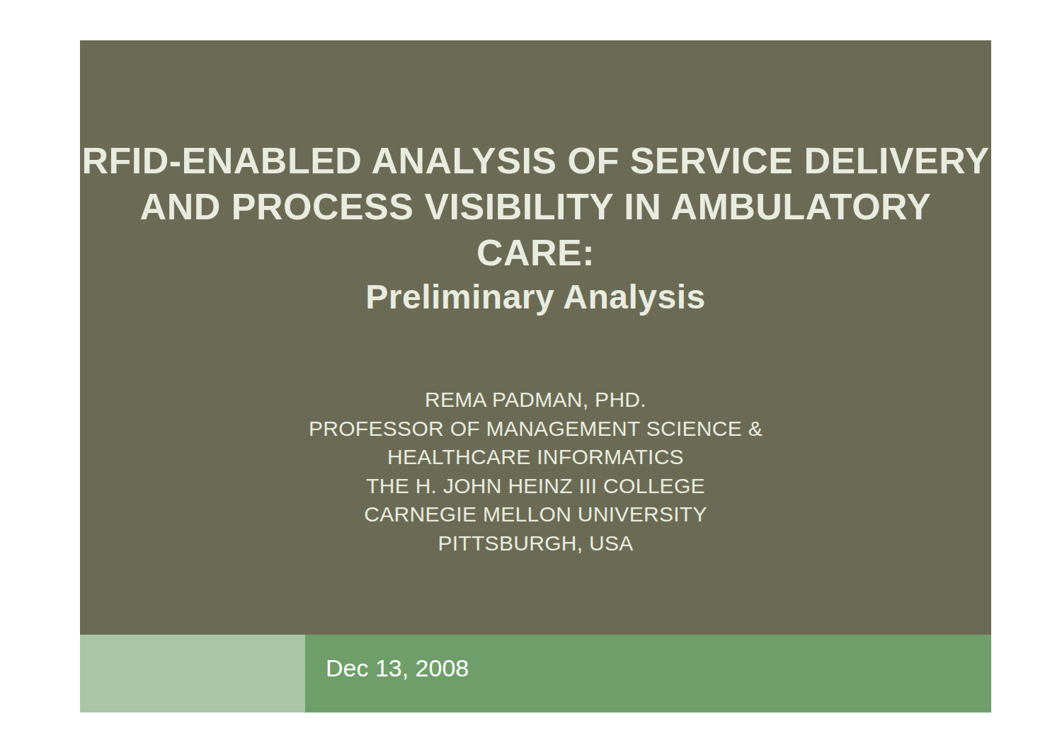RFID-ENABLED ANALYSIS OF SERVICE DELIVERY AND PROCESS VISIBILITY IN AMBULATORY CARE: Preliminary Analysis
REMA PADMAN, PHD.
PROFESSOR OF MANAGEMENT SCIENCE &
HEALTHCARE INFORMATICS
THE H. JOHN HEINZ III COLLEGE
CARNEGIE MELLON UNIVERSITY
PITTSBURGH, USA
Dec 13, 2008